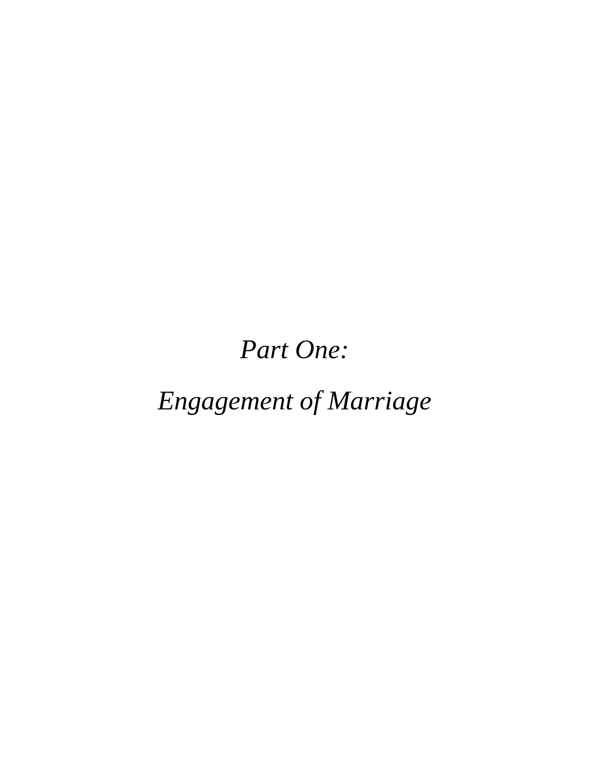Part One: Engagement of Marriage